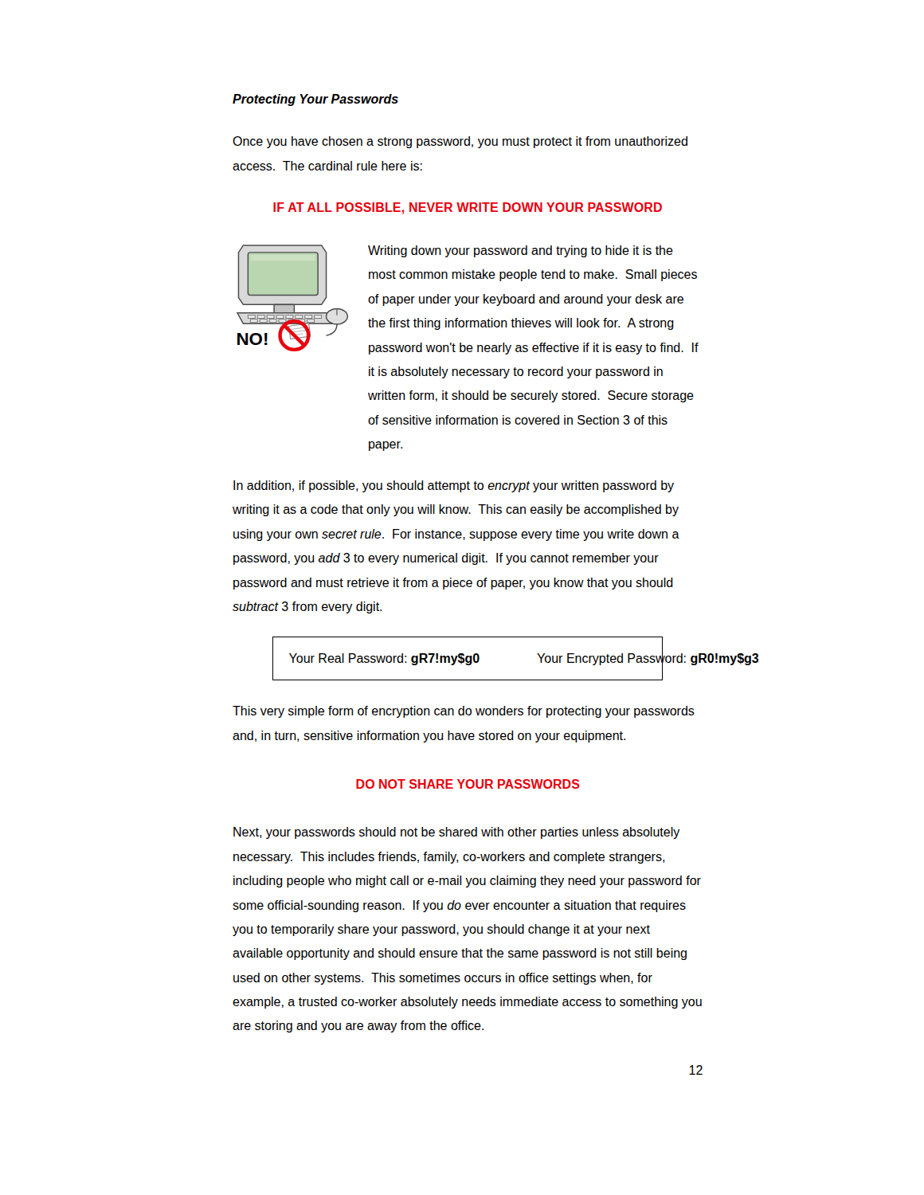Protecting Your Passwords
Once you have chosen a strong password, you must protect it from unauthorized access. The cardinal rule here is:
IF AT ALL POSSIBLE, NEVER WRITE DOWN YOUR PASSWORD
NO!
Writing down your password and trying to hide it is the most common mistake people tend to make. Small pieces of paper under your keyboard and around your desk are the first thing information thieves will look for. A strong password won't be nearly as effective if it is easy to find. If it is absolutely necessary to record your password in written form, it should be securely stored. Secure storage of sensitive information is covered in Section 3 of this paper.
In addition, if possible, you should attempt to encrypt your written password by writing it as a code that only you will know. This can easily be accomplished by using your own secret rule. For instance, suppose every time you write down a password, you add 3 to every numerical digit. If you cannot remember your password and must retrieve it from a piece of paper, you know that you should subtract 3 from every digit.
Your Real Password: gR7!my$g0 Your Encrypted Password: gR0!my$g3
This very simple form of encryption can do wonders for protecting your passwords and, in turn, sensitive information you have stored on your equipment.
DO NOT SHARE YOUR PASSWORDS
Next, your passwords should not be shared with other parties unless absolutely necessary. This includes friends, family, co-workers and complete strangers, including people who might call or e-mail you claiming they need your password for some official-sounding reason. If you do ever encounter a situation that requires you to temporarily share your password, you should change it at your next available opportunity and should ensure that the same password is not still being used on other systems. This sometimes occurs in office settings when, for example, a trusted co-worker absolutely needs immediate access to something you are storing and you are away from the office.
12